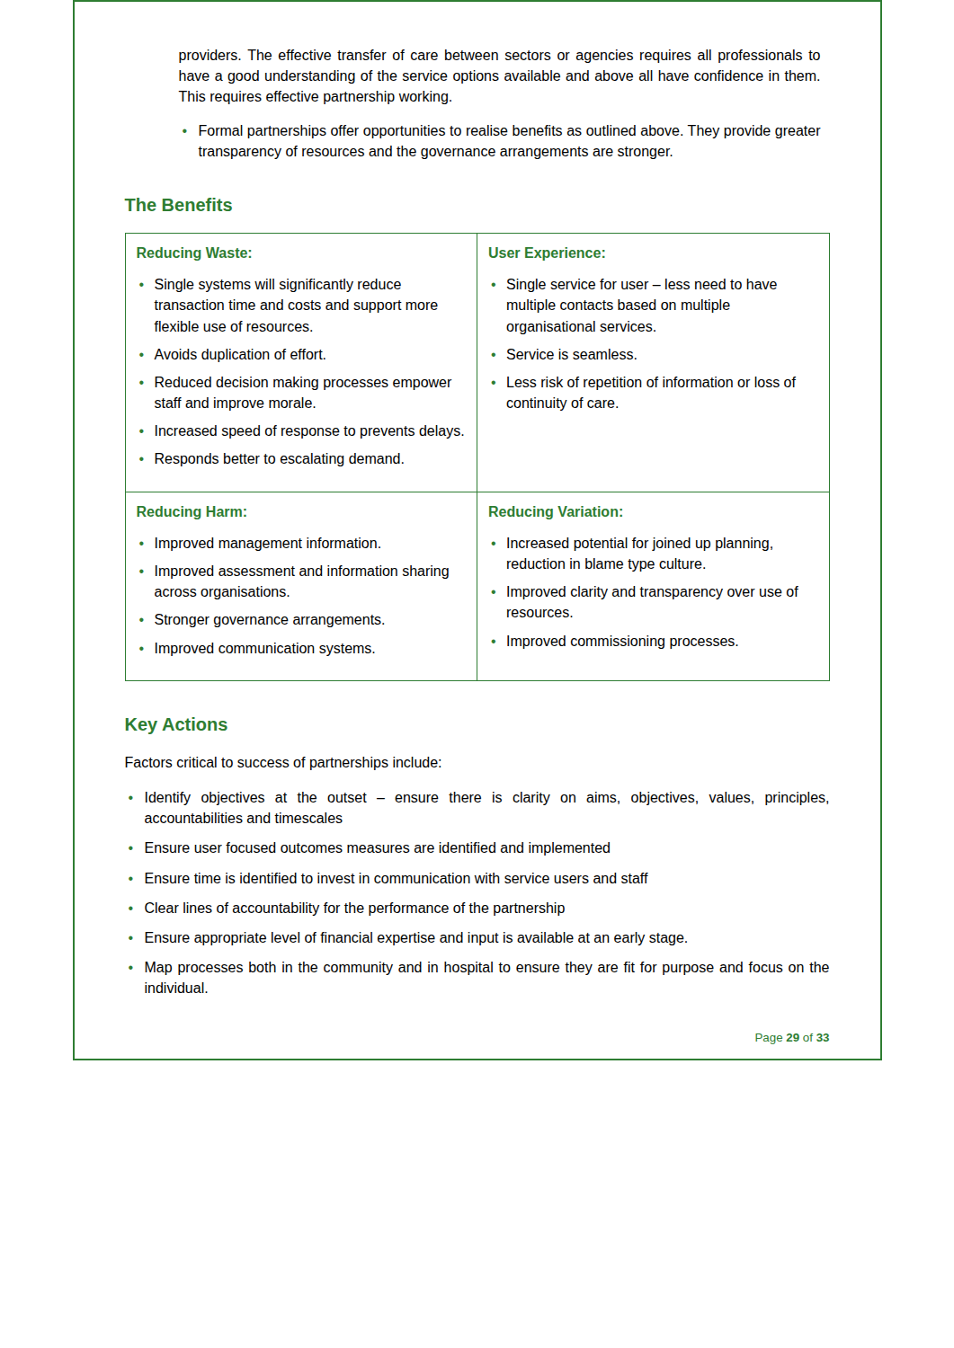providers. The effective transfer of care between sectors or agencies requires all professionals to have a good understanding of the service options available and above all have confidence in them. This requires effective partnership working.
Formal partnerships offer opportunities to realise benefits as outlined above. They provide greater transparency of resources and the governance arrangements are stronger.
The Benefits
| Reducing Waste: Single systems will significantly reduce transaction time and costs and support more flexible use of resources. Avoids duplication of effort. Reduced decision making processes empower staff and improve morale. Increased speed of response to prevents delays. Responds better to escalating demand. | User Experience: Single service for user – less need to have multiple contacts based on multiple organisational services. Service is seamless. Less risk of repetition of information or loss of continuity of care. |
| Reducing Harm: Improved management information. Improved assessment and information sharing across organisations. Stronger governance arrangements. Improved communication systems. | Reducing Variation: Increased potential for joined up planning, reduction in blame type culture. Improved clarity and transparency over use of resources. Improved commissioning processes. |
Key Actions
Factors critical to success of partnerships include:
Identify objectives at the outset – ensure there is clarity on aims, objectives, values, principles, accountabilities and timescales
Ensure user focused outcomes measures are identified and implemented
Ensure time is identified to invest in communication with service users and staff
Clear lines of accountability for the performance of the partnership
Ensure appropriate level of financial expertise and input is available at an early stage.
Map processes both in the community and in hospital to ensure they are fit for purpose and focus on the individual.
Page 29 of 33